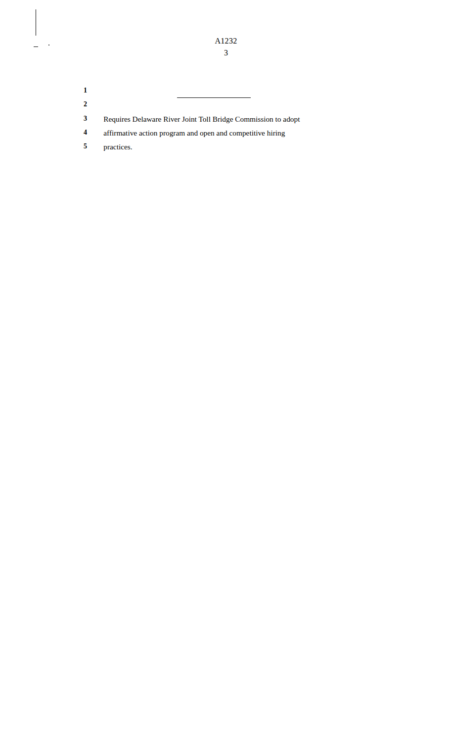A1232
3
| 1 | |
| 2 | |
| 3 | Requires Delaware River Joint Toll Bridge Commission to adopt |
| 4 | affirmative action program and open and competitive hiring |
| 5 | practices. |